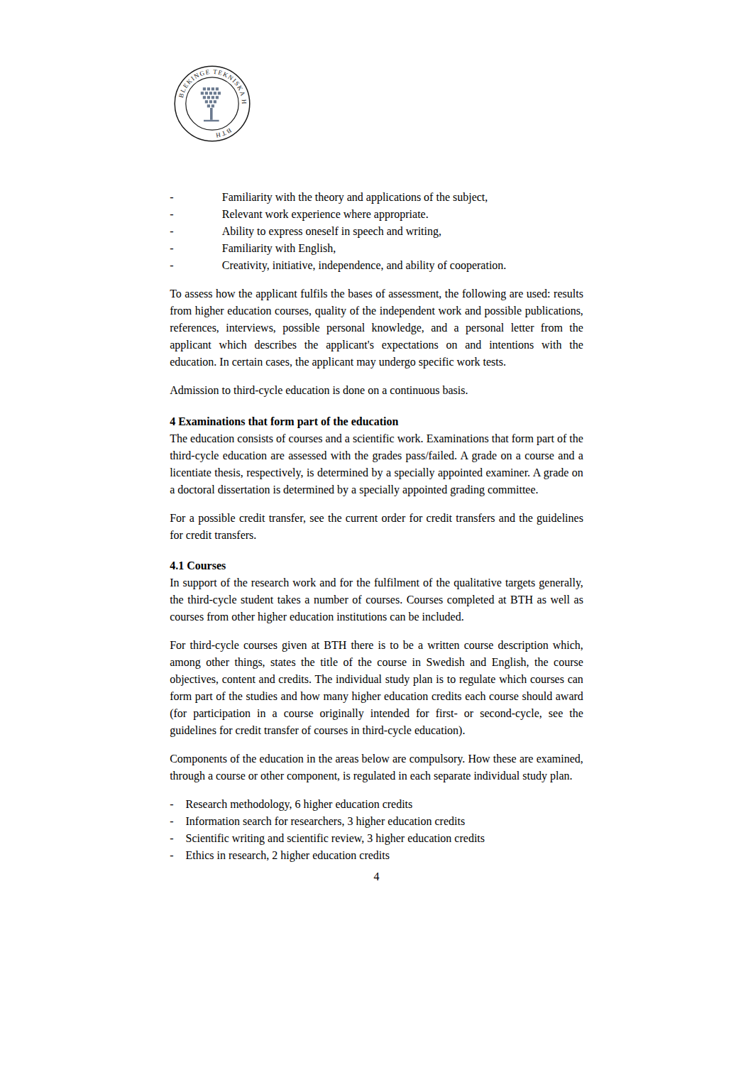BLEKINGE TEKNISKA HÖGSKOLA BTH
-Familiarity with the theory and applications of the subject,
-Relevant work experience where appropriate.
-Ability to express oneself in speech and writing,
-Familiarity with English,
-Creativity, initiative, independence, and ability of cooperation.
To assess how the applicant fulfils the bases of assessment, the following are used: results from higher education courses, quality of the independent work and possible publications, references, interviews, possible personal knowledge, and a personal letter from the applicant which describes the applicant's expectations on and intentions with the education. In certain cases, the applicant may undergo specific work tests.
Admission to third-cycle education is done on a continuous basis.
4 Examinations that form part of the education
The education consists of courses and a scientific work. Examinations that form part of the third-cycle education are assessed with the grades pass/failed. A grade on a course and a licentiate thesis, respectively, is determined by a specially appointed examiner. A grade on a doctoral dissertation is determined by a specially appointed grading committee.
For a possible credit transfer, see the current order for credit transfers and the guidelines for credit transfers.
4.1 Courses
In support of the research work and for the fulfilment of the qualitative targets generally, the third-cycle student takes a number of courses. Courses completed at BTH as well as courses from other higher education institutions can be included.
For third-cycle courses given at BTH there is to be a written course description which, among other things, states the title of the course in Swedish and English, the course objectives, content and credits. The individual study plan is to regulate which courses can form part of the studies and how many higher education credits each course should award (for participation in a course originally intended for first- or second-cycle, see the guidelines for credit transfer of courses in third-cycle education).
Components of the education in the areas below are compulsory. How these are examined, through a course or other component, is regulated in each separate individual study plan.
-Research methodology, 6 higher education credits
-Information search for researchers, 3 higher education credits
-Scientific writing and scientific review, 3 higher education credits
-Ethics in research, 2 higher education credits
4